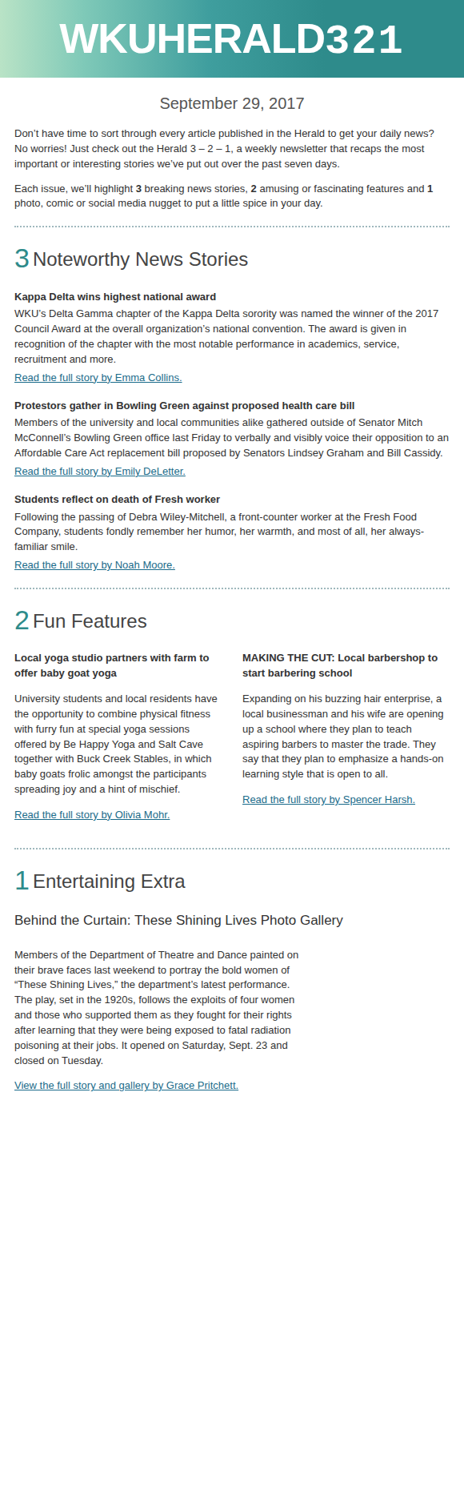WKUHERALD321
September 29, 2017
Don’t have time to sort through every article published in the Herald to get your daily news? No worries! Just check out the Herald 3 – 2 – 1, a weekly newsletter that recaps the most important or interesting stories we’ve put out over the past seven days.
Each issue, we’ll highlight 3 breaking news stories, 2 amusing or fascinating features and 1 photo, comic or social media nugget to put a little spice in your day.
3 Noteworthy News Stories
Kappa Delta wins highest national award
WKU’s Delta Gamma chapter of the Kappa Delta sorority was named the winner of the 2017 Council Award at the overall organization’s national convention. The award is given in recognition of the chapter with the most notable performance in academics, service, recruitment and more.
Read the full story by Emma Collins.
Protestors gather in Bowling Green against proposed health care bill
Members of the university and local communities alike gathered outside of Senator Mitch McConnell’s Bowling Green office last Friday to verbally and visibly voice their opposition to an Affordable Care Act replacement bill proposed by Senators Lindsey Graham and Bill Cassidy.
Read the full story by Emily DeLetter.
Students reflect on death of Fresh worker
Following the passing of Debra Wiley-Mitchell, a front-counter worker at the Fresh Food Company, students fondly remember her humor, her warmth, and most of all, her always-familiar smile.
Read the full story by Noah Moore.
2 Fun Features
Local yoga studio partners with farm to offer baby goat yoga
University students and local residents have the opportunity to combine physical fitness with furry fun at special yoga sessions offered by Be Happy Yoga and Salt Cave together with Buck Creek Stables, in which baby goats frolic amongst the participants spreading joy and a hint of mischief.
Read the full story by Olivia Mohr.
MAKING THE CUT: Local barbershop to start barbering school
Expanding on his buzzing hair enterprise, a local businessman and his wife are opening up a school where they plan to teach aspiring barbers to master the trade. They say that they plan to emphasize a hands-on learning style that is open to all.
Read the full story by Spencer Harsh.
1 Entertaining Extra
Behind the Curtain: These Shining Lives Photo Gallery
Members of the Department of Theatre and Dance painted on their brave faces last weekend to portray the bold women of “These Shining Lives,” the department’s latest performance. The play, set in the 1920s, follows the exploits of four women and those who supported them as they fought for their rights after learning that they were being exposed to fatal radiation poisoning at their jobs. It opened on Saturday, Sept. 23 and closed on Tuesday.
View the full story and gallery by Grace Pritchett.